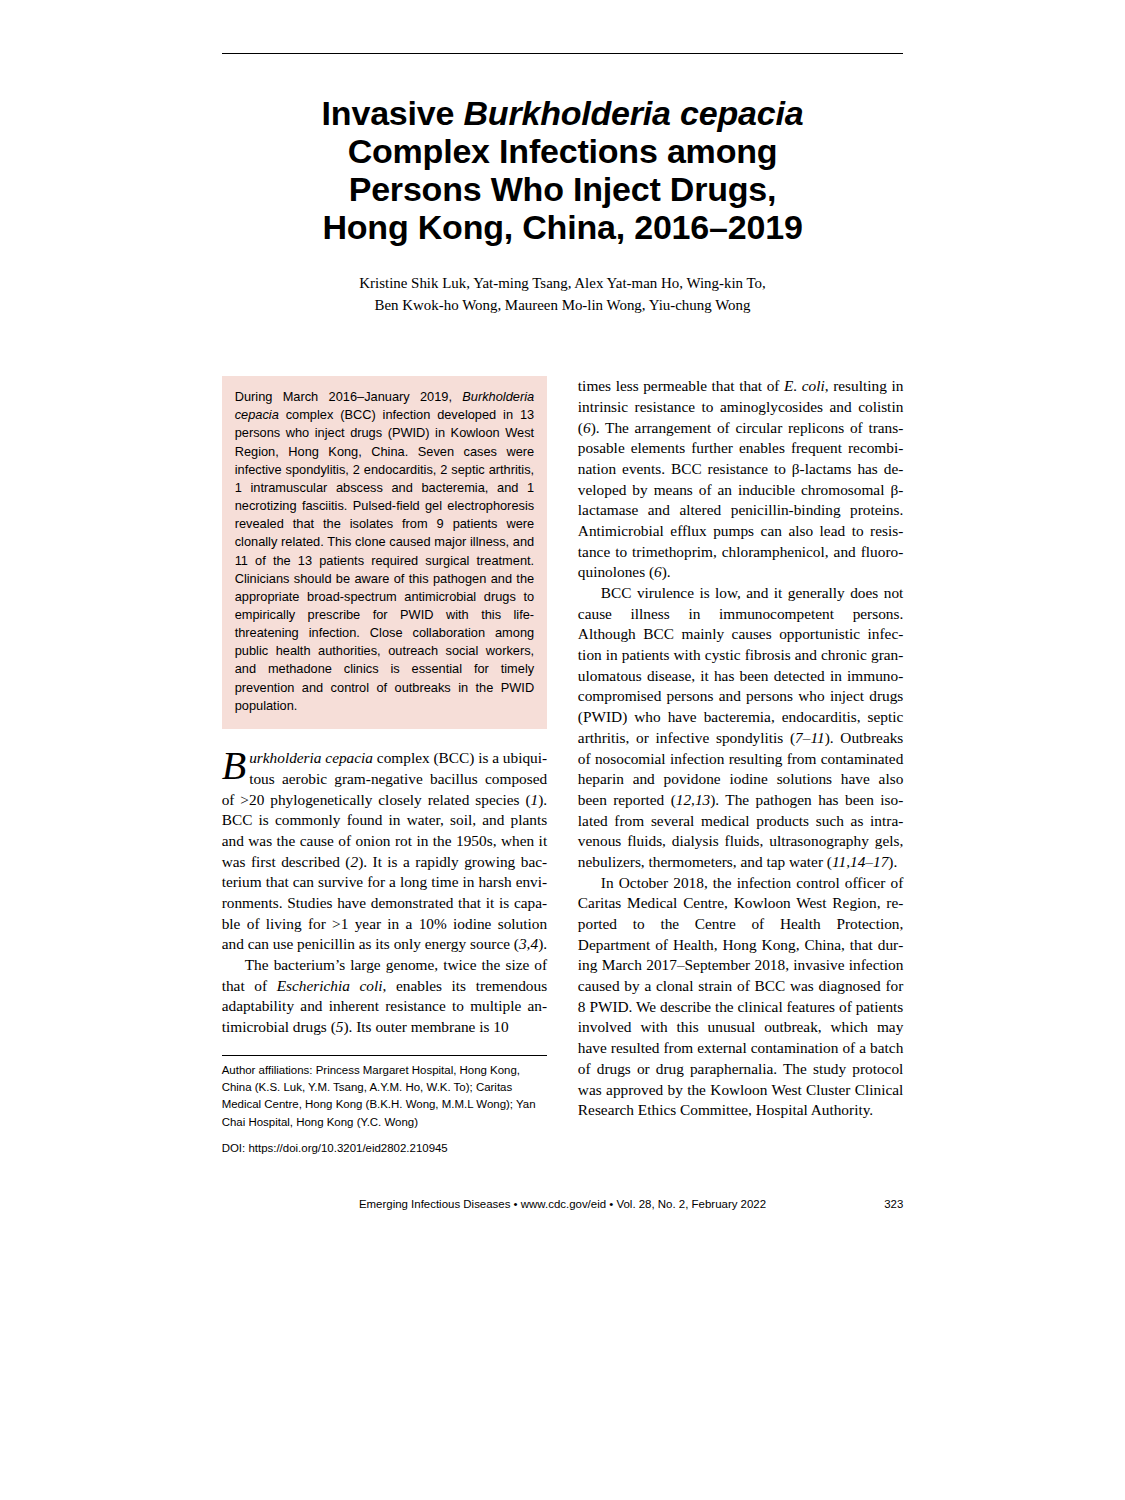Invasive Burkholderia cepacia
Complex Infections among
Persons Who Inject Drugs,
Hong Kong, China, 2016–2019
Kristine Shik Luk, Yat-ming Tsang, Alex Yat-man Ho, Wing-kin To,
Ben Kwok-ho Wong, Maureen Mo-lin Wong, Yiu-chung Wong
During March 2016–January 2019, Burkholderia cepacia complex (BCC) infection developed in 13 persons who inject drugs (PWID) in Kowloon West Region, Hong Kong, China. Seven cases were infective spondylitis, 2 endocarditis, 2 septic arthritis, 1 intramuscular abscess and bacteremia, and 1 necrotizing fasciitis. Pulsed-field gel electrophoresis revealed that the isolates from 9 patients were clonally related. This clone caused major illness, and 11 of the 13 patients required surgical treatment. Clinicians should be aware of this pathogen and the appropriate broad-spectrum antimicrobial drugs to empirically prescribe for PWID with this life-threatening infection. Close collaboration among public health authorities, outreach social workers, and methadone clinics is essential for timely prevention and control of outbreaks in the PWID population.
Burkholderia cepacia complex (BCC) is a ubiquitous aerobic gram-negative bacillus composed of >20 phylogenetically closely related species (1). BCC is commonly found in water, soil, and plants and was the cause of onion rot in the 1950s, when it was first described (2). It is a rapidly growing bacterium that can survive for a long time in harsh environments. Studies have demonstrated that it is capable of living for >1 year in a 10% iodine solution and can use penicillin as its only energy source (3,4).
The bacterium’s large genome, twice the size of that of Escherichia coli, enables its tremendous adaptability and inherent resistance to multiple antimicrobial drugs (5). Its outer membrane is 10
Author affiliations: Princess Margaret Hospital, Hong Kong, China (K.S. Luk, Y.M. Tsang, A.Y.M. Ho, W.K. To); Caritas Medical Centre, Hong Kong (B.K.H. Wong, M.M.L Wong); Yan Chai Hospital, Hong Kong (Y.C. Wong)
DOI: https://doi.org/10.3201/eid2802.210945
times less permeable that that of E. coli, resulting in intrinsic resistance to aminoglycosides and colistin (6). The arrangement of circular replicons of transposable elements further enables frequent recombination events. BCC resistance to β-lactams has developed by means of an inducible chromosomal β-lactamase and altered penicillin-binding proteins. Antimicrobial efflux pumps can also lead to resistance to trimethoprim, chloramphenicol, and fluoroquinolones (6).
BCC virulence is low, and it generally does not cause illness in immunocompetent persons. Although BCC mainly causes opportunistic infection in patients with cystic fibrosis and chronic granulomatous disease, it has been detected in immunocompromised persons and persons who inject drugs (PWID) who have bacteremia, endocarditis, septic arthritis, or infective spondylitis (7–11). Outbreaks of nosocomial infection resulting from contaminated heparin and povidone iodine solutions have also been reported (12,13). The pathogen has been isolated from several medical products such as intravenous fluids, dialysis fluids, ultrasonography gels, nebulizers, thermometers, and tap water (11,14–17).
In October 2018, the infection control officer of Caritas Medical Centre, Kowloon West Region, reported to the Centre of Health Protection, Department of Health, Hong Kong, China, that during March 2017–September 2018, invasive infection caused by a clonal strain of BCC was diagnosed for 8 PWID. We describe the clinical features of patients involved with this unusual outbreak, which may have resulted from external contamination of a batch of drugs or drug paraphernalia. The study protocol was approved by the Kowloon West Cluster Clinical Research Ethics Committee, Hospital Authority.
Emerging Infectious Diseases • www.cdc.gov/eid • Vol. 28, No. 2, February 2022
323